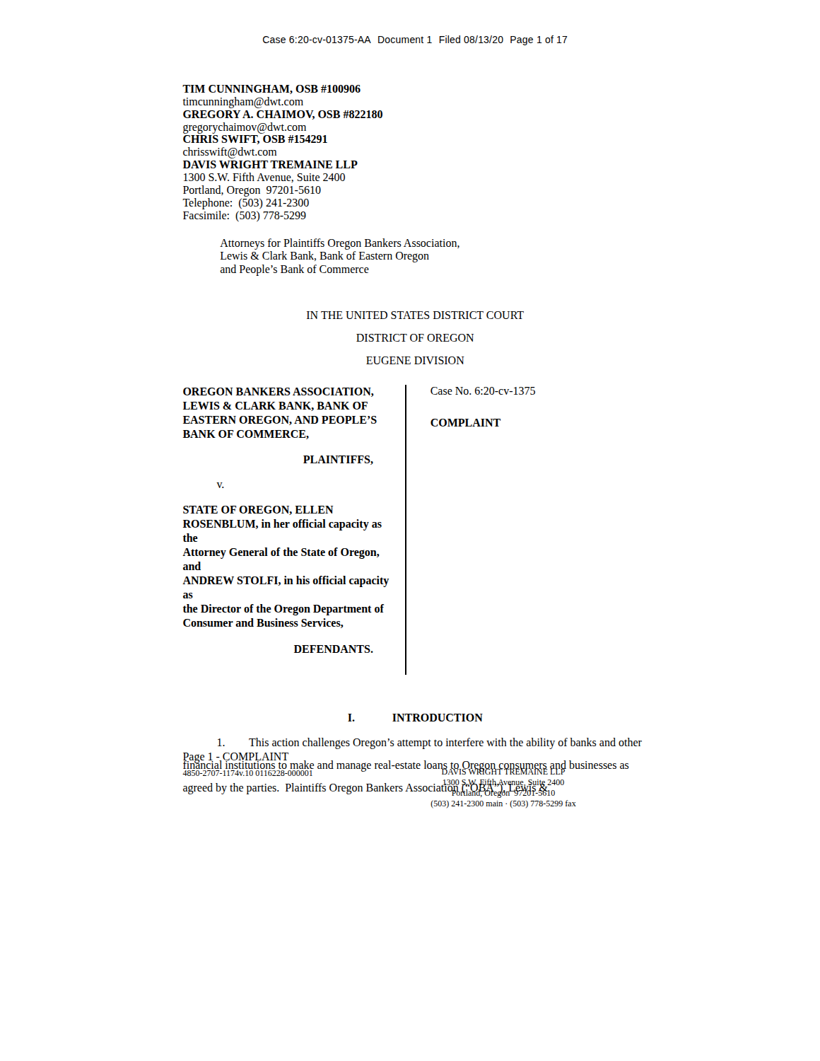Case 6:20-cv-01375-AA Document 1 Filed 08/13/20 Page 1 of 17
TIM CUNNINGHAM, OSB #100906
timcunningham@dwt.com
GREGORY A. CHAIMOV, OSB #822180
gregorychaimov@dwt.com
CHRIS SWIFT, OSB #154291
chrisswift@dwt.com
DAVIS WRIGHT TREMAINE LLP
1300 S.W. Fifth Avenue, Suite 2400
Portland, Oregon 97201-5610
Telephone: (503) 241-2300
Facsimile: (503) 778-5299
Attorneys for Plaintiffs Oregon Bankers Association,
Lewis & Clark Bank, Bank of Eastern Oregon
and People’s Bank of Commerce
IN THE UNITED STATES DISTRICT COURT
DISTRICT OF OREGON
EUGENE DIVISION
| OREGON BANKERS ASSOCIATION, LEWIS & CLARK BANK, BANK OF EASTERN OREGON, AND PEOPLE’S BANK OF COMMERCE, PLAINTIFFS, v. STATE OF OREGON, ELLEN ROSENBLUM, in her official capacity as the Attorney General of the State of Oregon, and ANDREW STOLFI, in his official capacity as the Director of the Oregon Department of Consumer and Business Services, DEFENDANTS. | Case No. 6:20-cv-1375 COMPLAINT |
I. INTRODUCTION
1. This action challenges Oregon’s attempt to interfere with the ability of banks and other financial institutions to make and manage real-estate loans to Oregon consumers and businesses as agreed by the parties. Plaintiffs Oregon Bankers Association (“OBA”), Lewis &
Page 1 - COMPLAINT
4850-2707-1174v.10 0116228-000001
DAVIS WRIGHT TREMAINE LLP
1300 S.W. Fifth Avenue, Suite 2400
Portland, Oregon 97201-5610
(503) 241-2300 main · (503) 778-5299 fax